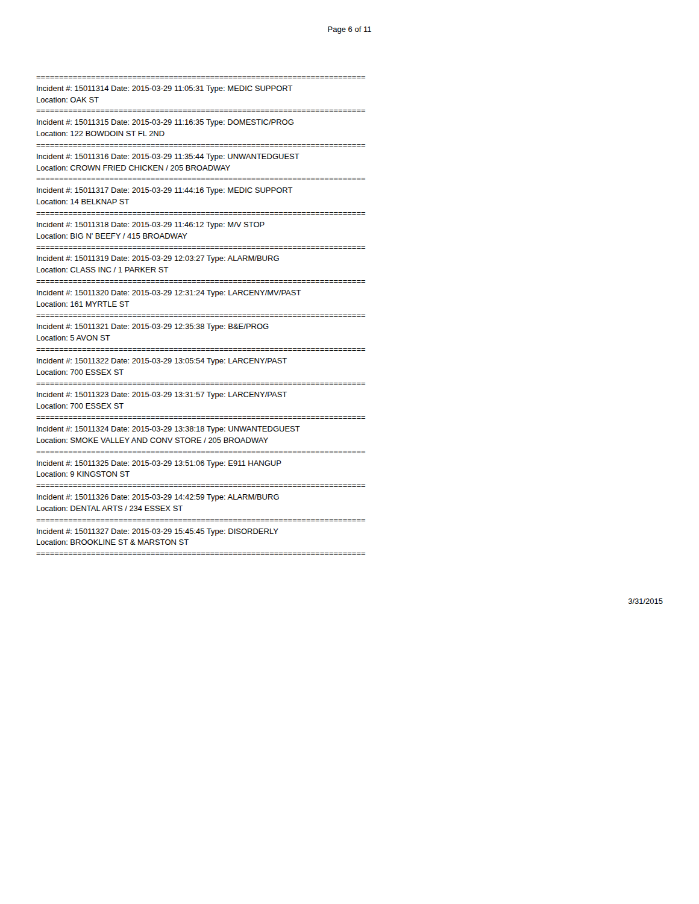Page 6 of 11
========================================================================
Incident #: 15011314 Date: 2015-03-29 11:05:31 Type: MEDIC SUPPORT
Location: OAK ST
========================================================================
Incident #: 15011315 Date: 2015-03-29 11:16:35 Type: DOMESTIC/PROG
Location: 122 BOWDOIN ST FL 2ND
========================================================================
Incident #: 15011316 Date: 2015-03-29 11:35:44 Type: UNWANTEDGUEST
Location: CROWN FRIED CHICKEN / 205 BROADWAY
========================================================================
Incident #: 15011317 Date: 2015-03-29 11:44:16 Type: MEDIC SUPPORT
Location: 14 BELKNAP ST
========================================================================
Incident #: 15011318 Date: 2015-03-29 11:46:12 Type: M/V STOP
Location: BIG N' BEEFY / 415 BROADWAY
========================================================================
Incident #: 15011319 Date: 2015-03-29 12:03:27 Type: ALARM/BURG
Location: CLASS INC / 1 PARKER ST
========================================================================
Incident #: 15011320 Date: 2015-03-29 12:31:24 Type: LARCENY/MV/PAST
Location: 161 MYRTLE ST
========================================================================
Incident #: 15011321 Date: 2015-03-29 12:35:38 Type: B&E/PROG
Location: 5 AVON ST
========================================================================
Incident #: 15011322 Date: 2015-03-29 13:05:54 Type: LARCENY/PAST
Location: 700 ESSEX ST
========================================================================
Incident #: 15011323 Date: 2015-03-29 13:31:57 Type: LARCENY/PAST
Location: 700 ESSEX ST
========================================================================
Incident #: 15011324 Date: 2015-03-29 13:38:18 Type: UNWANTEDGUEST
Location: SMOKE VALLEY AND CONV STORE / 205 BROADWAY
========================================================================
Incident #: 15011325 Date: 2015-03-29 13:51:06 Type: E911 HANGUP
Location: 9 KINGSTON ST
========================================================================
Incident #: 15011326 Date: 2015-03-29 14:42:59 Type: ALARM/BURG
Location: DENTAL ARTS / 234 ESSEX ST
========================================================================
Incident #: 15011327 Date: 2015-03-29 15:45:45 Type: DISORDERLY
Location: BROOKLINE ST & MARSTON ST
========================================================================
3/31/2015